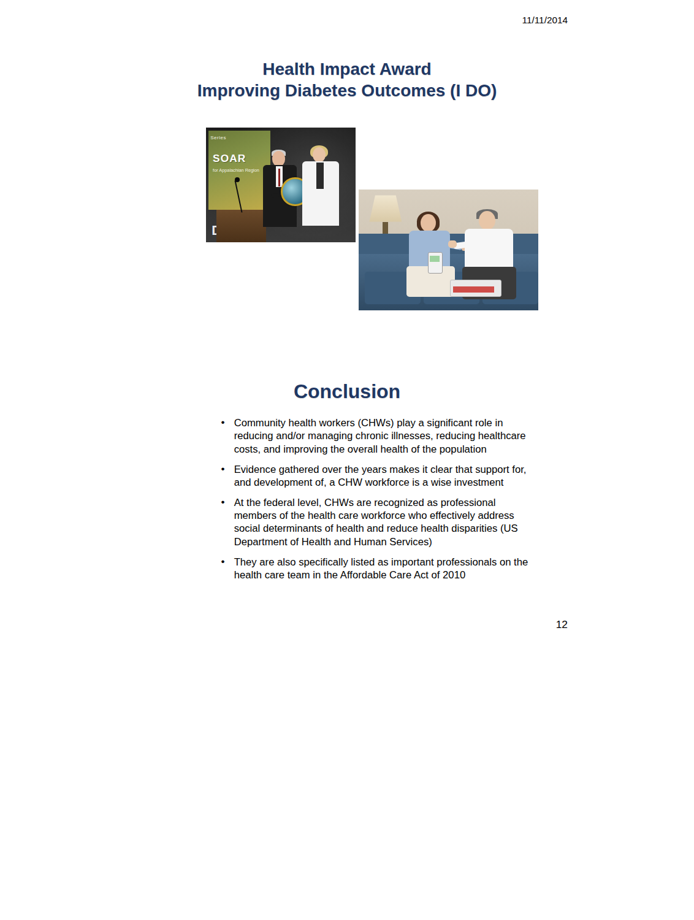11/11/2014
Health Impact Award
Improving Diabetes Outcomes (I DO)
Series
SOAR
for Appalachian Region
DH
Conclusion
Community health workers (CHWs) play a significant role in reducing and/or managing chronic illnesses, reducing healthcare costs, and improving the overall health of the population
Evidence gathered over the years makes it clear that support for, and development of, a CHW workforce is a wise investment
At the federal level, CHWs are recognized as professional members of the health care workforce who effectively address social determinants of health and reduce health disparities (US Department of Health and Human Services)
They are also specifically listed as important professionals on the health care team in the Affordable Care Act of 2010
12